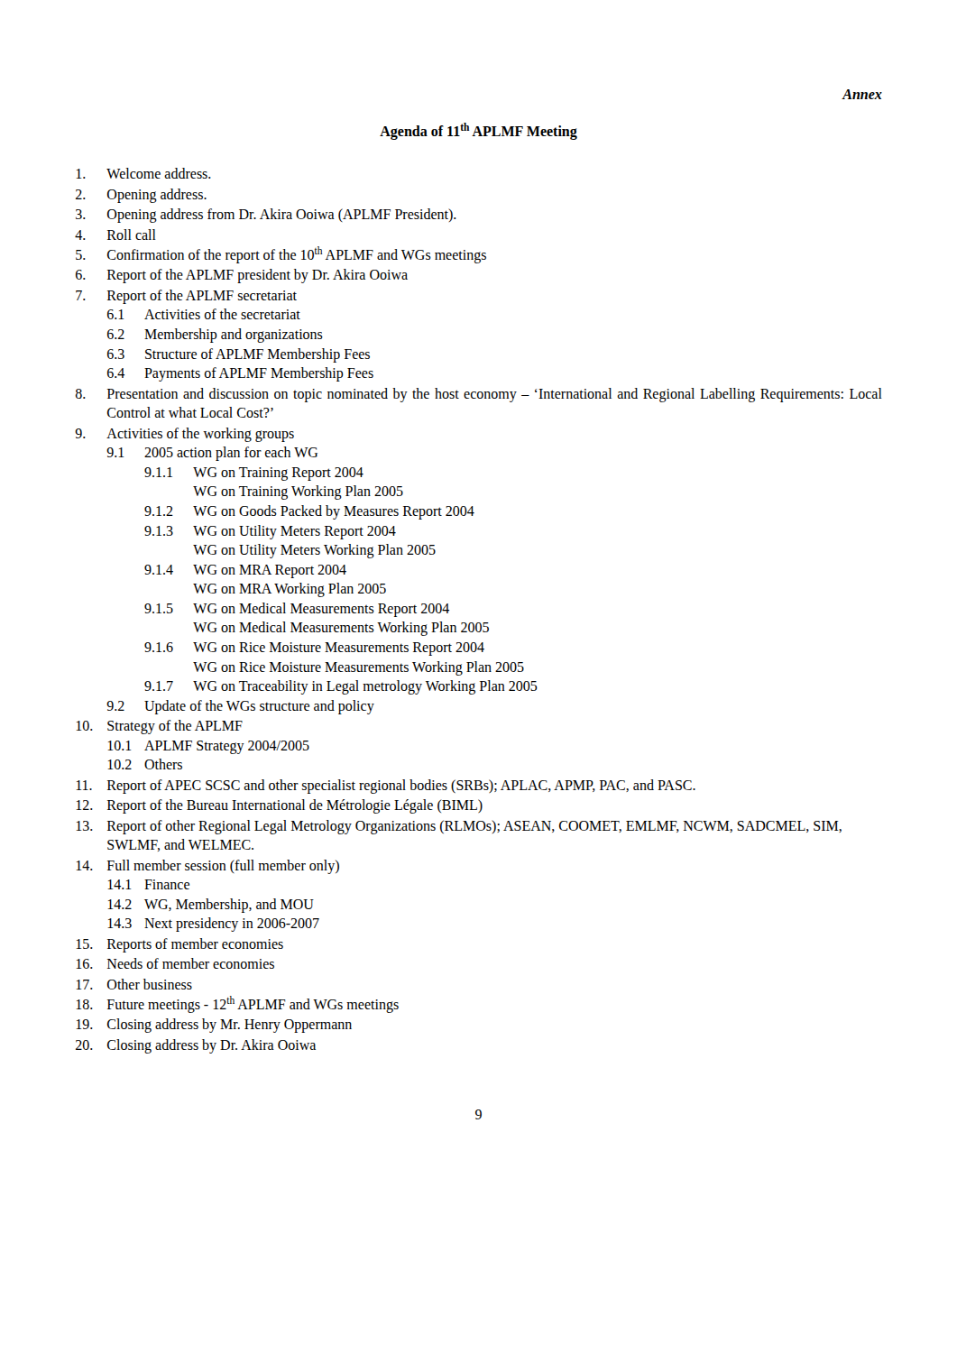Annex
Agenda of 11th APLMF Meeting
1. Welcome address.
2. Opening address.
3. Opening address from Dr. Akira Ooiwa (APLMF President).
4. Roll call
5. Confirmation of the report of the 10th APLMF and WGs meetings
6. Report of the APLMF president by Dr. Akira Ooiwa
7. Report of the APLMF secretariat
6.1 Activities of the secretariat
6.2 Membership and organizations
6.3 Structure of APLMF Membership Fees
6.4 Payments of APLMF Membership Fees
8. Presentation and discussion on topic nominated by the host economy – ‘International and Regional Labelling Requirements: Local Control at what Local Cost?’
9. Activities of the working groups
9.12005 action plan for each WG
9.1.1 WG on Training Report 2004
WG on Training Working Plan 2005
9.1.2 WG on Goods Packed by Measures Report 2004
9.1.3 WG on Utility Meters Report 2004
WG on Utility Meters Working Plan 2005
9.1.4 WG on MRA Report 2004
WG on MRA Working Plan 2005
9.1.5 WG on Medical Measurements Report 2004
WG on Medical Measurements Working Plan 2005
9.1.6 WG on Rice Moisture Measurements Report 2004
WG on Rice Moisture Measurements Working Plan 2005
9.1.7 WG on Traceability in Legal metrology Working Plan 2005
9.2 Update of the WGs structure and policy
10. Strategy of the APLMF
10.1 APLMF Strategy 2004/2005
10.2 Others
11. Report of APEC SCSC and other specialist regional bodies (SRBs); APLAC, APMP, PAC, and PASC.
12. Report of the Bureau International de Métrologie Légale (BIML)
13. Report of other Regional Legal Metrology Organizations (RLMOs); ASEAN, COOMET, EMLMF, NCWM, SADCMEL, SIM, SWLMF, and WELMEC.
14. Full member session (full member only)
14.1 Finance
14.2 WG, Membership, and MOU
14.3 Next presidency in 2006-2007
15. Reports of member economies
16. Needs of member economies
17. Other business
18. Future meetings - 12th APLMF and WGs meetings
19. Closing address by Mr. Henry Oppermann
20. Closing address by Dr. Akira Ooiwa
9